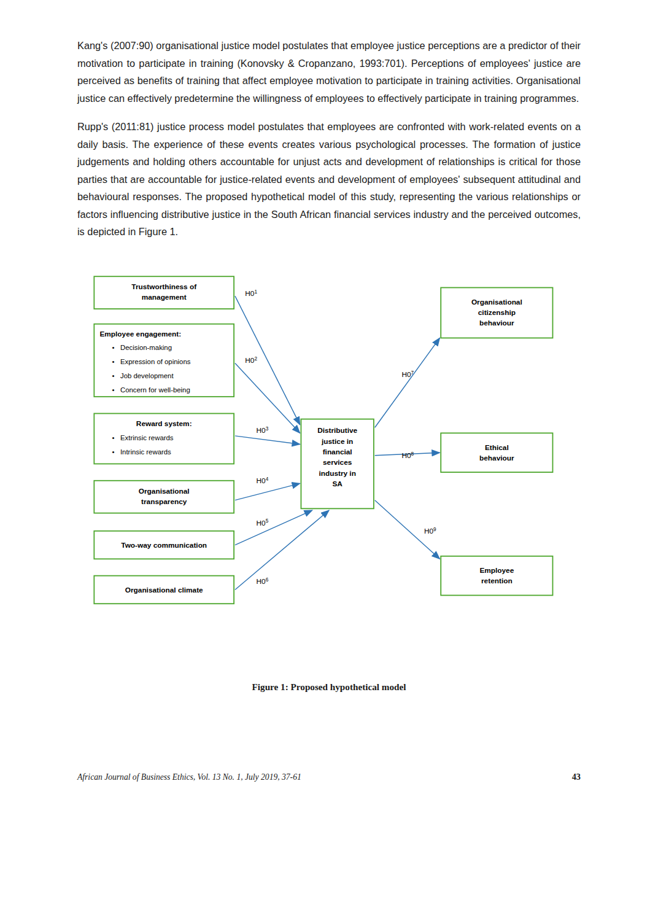Kang's (2007:90) organisational justice model postulates that employee justice perceptions are a predictor of their motivation to participate in training (Konovsky & Cropanzano, 1993:701). Perceptions of employees' justice are perceived as benefits of training that affect employee motivation to participate in training activities. Organisational justice can effectively predetermine the willingness of employees to effectively participate in training programmes.
Rupp's (2011:81) justice process model postulates that employees are confronted with work-related events on a daily basis. The experience of these events creates various psychological processes. The formation of justice judgements and holding others accountable for unjust acts and development of relationships is critical for those parties that are accountable for justice-related events and development of employees' subsequent attitudinal and behavioural responses. The proposed hypothetical model of this study, representing the various relationships or factors influencing distributive justice in the South African financial services industry and the perceived outcomes, is depicted in Figure 1.
Trustworthiness of management Employee engagement: • Decision-making • Expression of opinions • Job development • Concern for well-being Reward system: • Extrinsic rewards • Intrinsic rewards Organisational transparency Two-way communication Organisational climate Distributive justice in financial services industry in SA Organisational citizenship behaviour Ethical behaviour Employee retention H01 H02 H03 H04 H05 H06 H07 H08 H09
Figure 1: Proposed hypothetical model
African Journal of Business Ethics, Vol. 13 No. 1, July 2019, 37-61 43